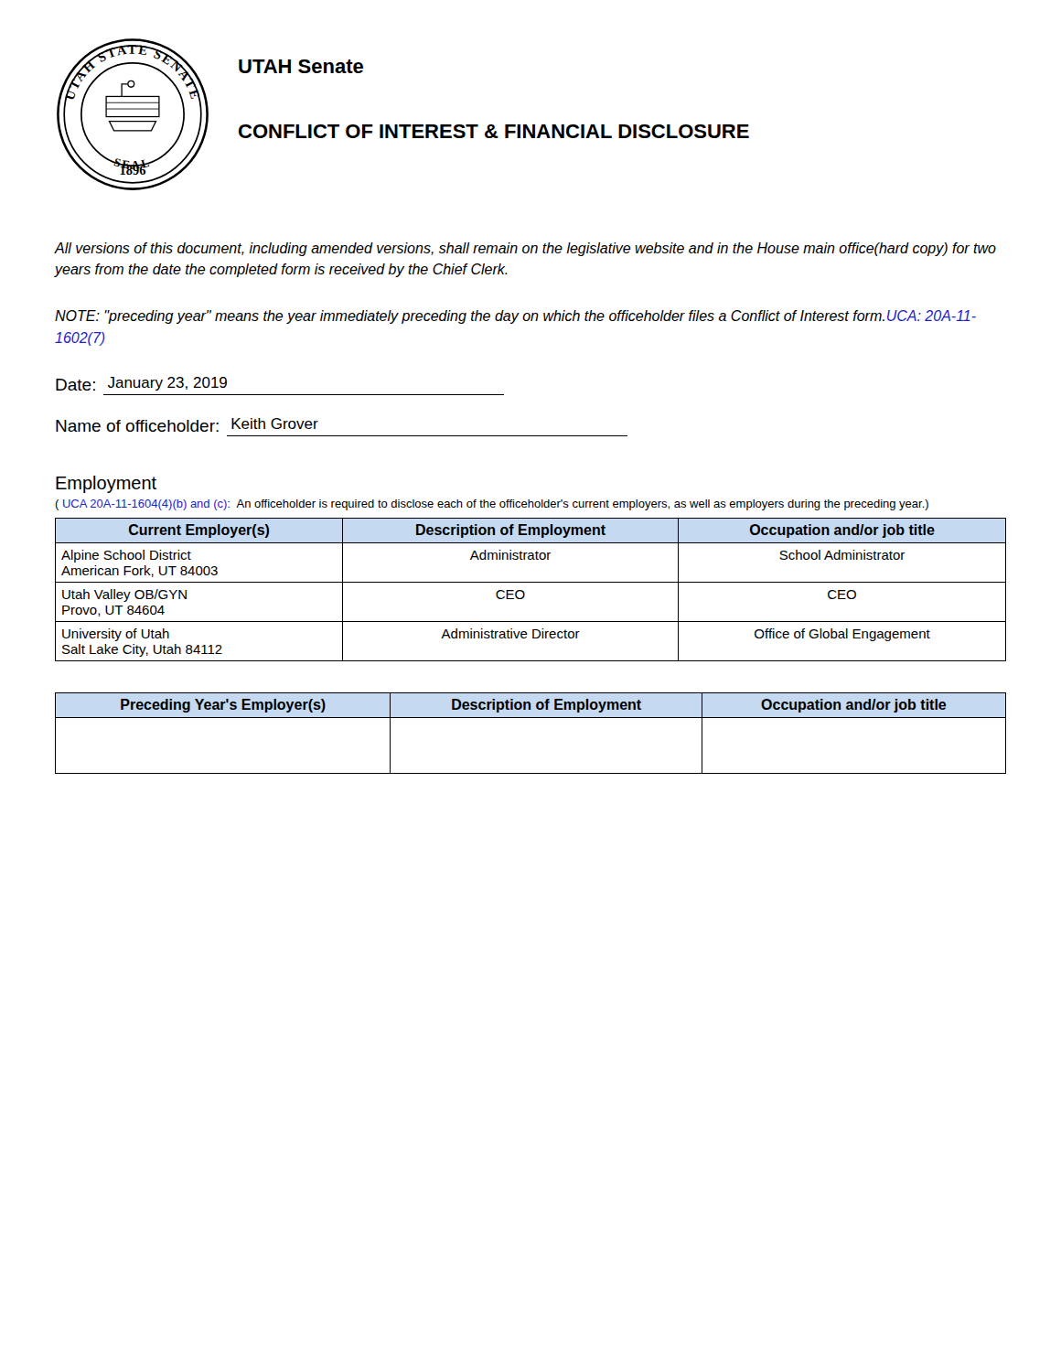UTAH STATE SENATE SEAL 1896
UTAH Senate
CONFLICT OF INTEREST & FINANCIAL DISCLOSURE
All versions of this document, including amended versions, shall remain on the legislative website and in the House main office(hard copy) for two years from the date the completed form is received by the Chief Clerk.
NOTE: "preceding year" means the year immediately preceding the day on which the officeholder files a Conflict of Interest form.UCA: 20A-11-1602(7)
Date: January 23, 2019
Name of officeholder: Keith Grover
Employment
( UCA 20A-11-1604(4)(b) and (c): An officeholder is required to disclose each of the officeholder's current employers, as well as employers during the preceding year.)
| Current Employer(s) | Description of Employment | Occupation and/or job title |
| --- | --- | --- |
| Alpine School District American Fork, UT 84003 | Administrator | School Administrator |
| Utah Valley OB/GYN Provo, UT 84604 | CEO | CEO |
| University of Utah Salt Lake City, Utah 84112 | Administrative Director | Office of Global Engagement |
| Preceding Year's Employer(s) | Description of Employment | Occupation and/or job title |
| --- | --- | --- |